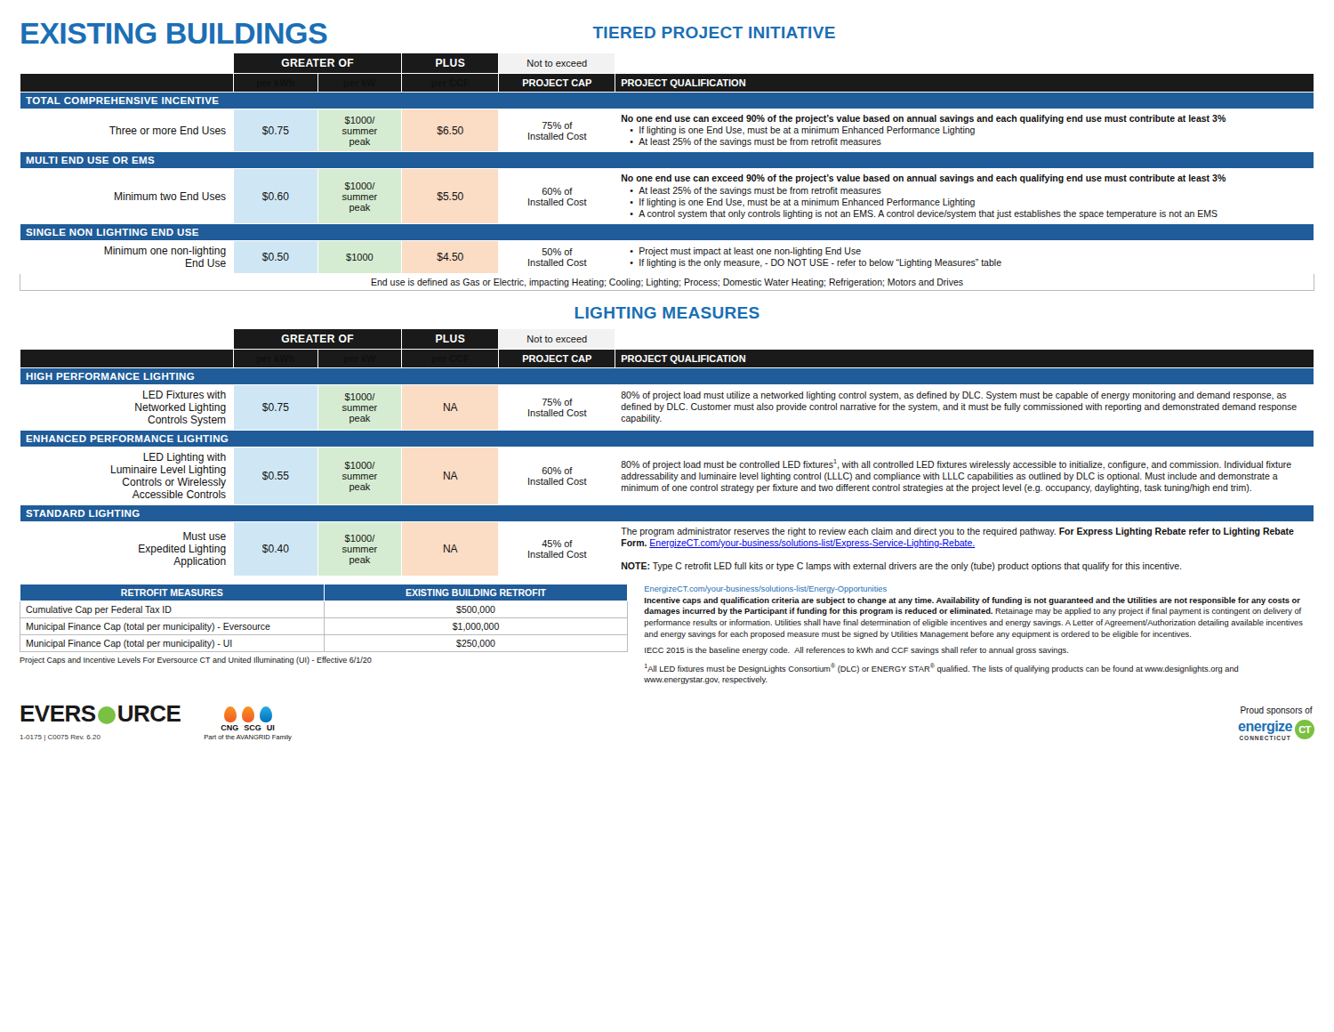EXISTING BUILDINGS
TIERED PROJECT INITIATIVE
| | GREATER OF | PLUS | Not to exceed | |
| | per kWh | per kW | per CCF | PROJECT CAP | PROJECT QUALIFICATION |
| TOTAL COMPREHENSIVE INCENTIVE |
| Three or more End Uses | $0.75 | $1000/ summer peak | $6.50 | 75% of Installed Cost | No one end use can exceed 90% of the project’s value based on annual savings and each qualifying end use must contribute at least 3% If lighting is one End Use, must be at a minimum Enhanced Performance Lighting At least 25% of the savings must be from retrofit measures |
| MULTI END USE OR EMS |
| Minimum two End Uses | $0.60 | $1000/ summer peak | $5.50 | 60% of Installed Cost | No one end use can exceed 90% of the project’s value based on annual savings and each qualifying end use must contribute at least 3% At least 25% of the savings must be from retrofit measures If lighting is one End Use, must be at a minimum Enhanced Performance Lighting A control system that only controls lighting is not an EMS. A control device/system that just establishes the space temperature is not an EMS |
| SINGLE NON LIGHTING END USE |
| Minimum one non-lighting End Use | $0.50 | $1000 | $4.50 | 50% of Installed Cost | Project must impact at least one non-lighting End Use If lighting is the only measure, - DO NOT USE - refer to below “Lighting Measures” table |
| End use is defined as Gas or Electric, impacting Heating; Cooling; Lighting; Process; Domestic Water Heating; Refrigeration; Motors and Drives |
LIGHTING MEASURES
| | GREATER OF | PLUS | Not to exceed | |
| | per kWh | per kW | per CCF | PROJECT CAP | PROJECT QUALIFICATION |
| HIGH PERFORMANCE LIGHTING |
| LED Fixtures with Networked Lighting Controls System | $0.75 | $1000/ summer peak | NA | 75% of Installed Cost | 80% of project load must utilize a networked lighting control system, as defined by DLC. System must be capable of energy monitoring and demand response, as defined by DLC. Customer must also provide control narrative for the system, and it must be fully commissioned with reporting and demonstrated demand response capability. |
| ENHANCED PERFORMANCE LIGHTING |
| LED Lighting with Luminaire Level Lighting Controls or Wirelessly Accessible Controls | $0.55 | $1000/ summer peak | NA | 60% of Installed Cost | 80% of project load must be controlled LED fixtures 1 , with all controlled LED fixtures wirelessly accessible to initialize, configure, and commission. Individual fixture addressability and luminaire level lighting control (LLLC) and compliance with LLLC capabilities as outlined by DLC is optional. Must include and demonstrate a minimum of one control strategy per fixture and two different control strategies at the project level (e.g. occupancy, daylighting, task tuning/high end trim). |
| STANDARD LIGHTING |
| Must use Expedited Lighting Application | $0.40 | $1000/ summer peak | NA | 45% of Installed Cost | The program administrator reserves the right to review each claim and direct you to the required pathway. For Express Lighting Rebate refer to Lighting Rebate Form. EnergizeCT.com/your-business/solutions-list/Express-Service-Lighting-Rebate. NOTE: Type C retrofit LED full kits or type C lamps with external drivers are the only (tube) product options that qualify for this incentive. |
| RETROFIT MEASURES | EXISTING BUILDING RETROFIT |
| --- | --- |
| Cumulative Cap per Federal Tax ID | $500,000 |
| Municipal Finance Cap (total per municipality) - Eversource | $1,000,000 |
| Municipal Finance Cap (total per municipality) - UI | $250,000 |
Project Caps and Incentive Levels For Eversource CT and United Illuminating (UI) - Effective 6/1/20
EnergizeCT.com/your-business/solutions-list/Energy-Opportunities
Incentive caps and qualification criteria are subject to change at any time. Availability of funding is not guaranteed and the Utilities are not responsible for any costs or damages incurred by the Participant if funding for this program is reduced or eliminated. Retainage may be applied to any project if final payment is contingent on delivery of performance results or information. Utilities shall have final determination of eligible incentives and energy savings. A Letter of Agreement/Authorization detailing available incentives and energy savings for each proposed measure must be signed by Utilities Management before any equipment is ordered to be eligible for incentives.
IECC 2015 is the baseline energy code. All references to kWh and CCF savings shall refer to annual gross savings.
1All LED fixtures must be DesignLights Consortium® (DLC) or ENERGY STAR® qualified. The lists of qualifying products can be found at www.designlights.org and www.energystar.gov, respectively.
EVERS URCE
1-0175 | C0075 Rev. 6.20
CNG SCG UI
Part of the AVANGRID Family
Proud sponsors of
energizeCONNECTICUT CT